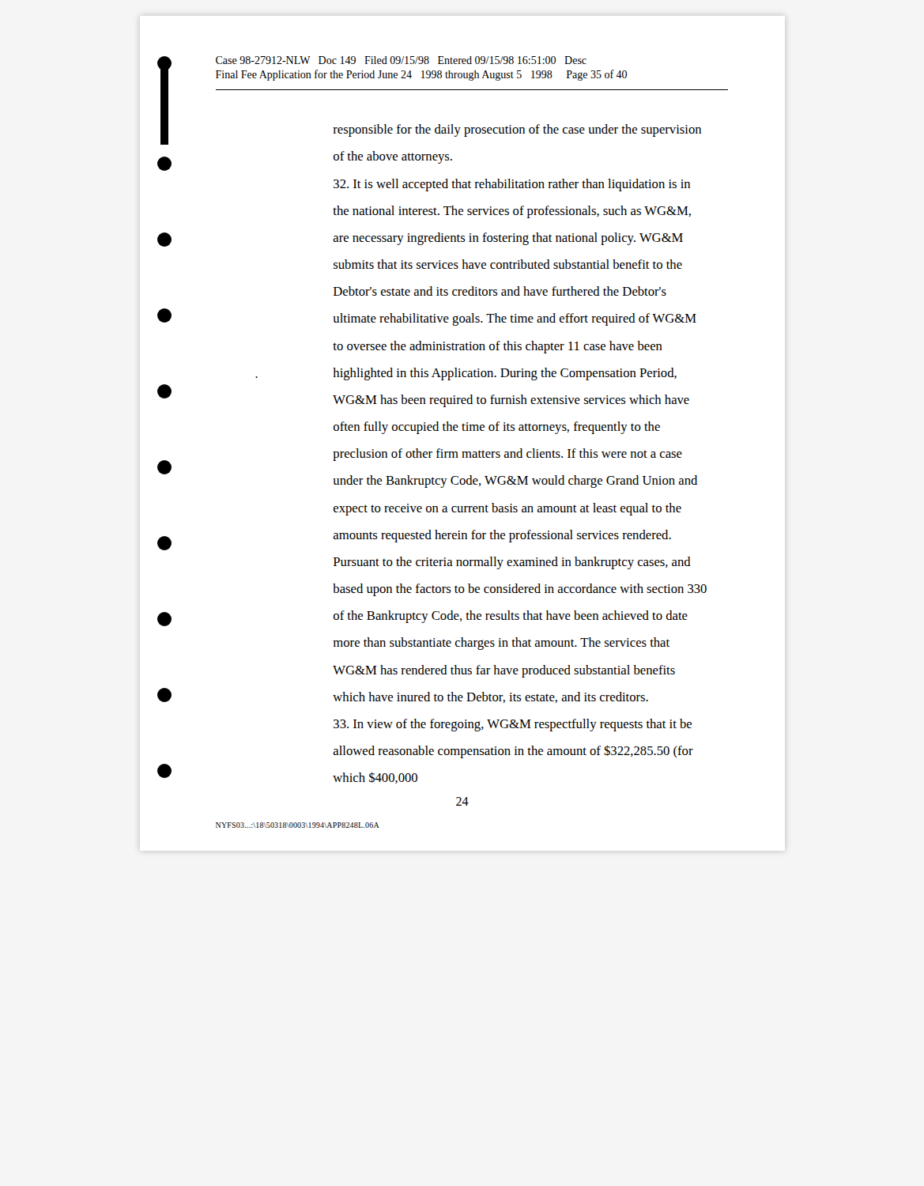Case 98-27912-NLW Doc 149 Filed 09/15/98 Entered 09/15/98 16:51:00 Desc
Final Fee Application for the Period June 24 1998 through August 5 1998 Page 35 of 40
responsible for the daily prosecution of the case under the supervision of the above attorneys.
32. It is well accepted that rehabilitation rather than liquidation is in the national interest. The services of professionals, such as WG&M, are necessary ingredients in fostering that national policy. WG&M submits that its services have contributed substantial benefit to the Debtor's estate and its creditors and have furthered the Debtor's ultimate rehabilitative goals. The time and effort required of WG&M to oversee the administration of this chapter 11 case have been highlighted in this Application. During the Compensation Period, WG&M has been required to furnish extensive services which have often fully occupied the time of its attorneys, frequently to the preclusion of other firm matters and clients. If this were not a case under the Bankruptcy Code, WG&M would charge Grand Union and expect to receive on a current basis an amount at least equal to the amounts requested herein for the professional services rendered. Pursuant to the criteria normally examined in bankruptcy cases, and based upon the factors to be considered in accordance with section 330 of the Bankruptcy Code, the results that have been achieved to date more than substantiate charges in that amount. The services that WG&M has rendered thus far have produced substantial benefits which have inured to the Debtor, its estate, and its creditors.
33. In view of the foregoing, WG&M respectfully requests that it be allowed reasonable compensation in the amount of $322,285.50 (for which $400,000
.
24
NYFS03...:\18\50318\0003\1994\APP8248L.06A